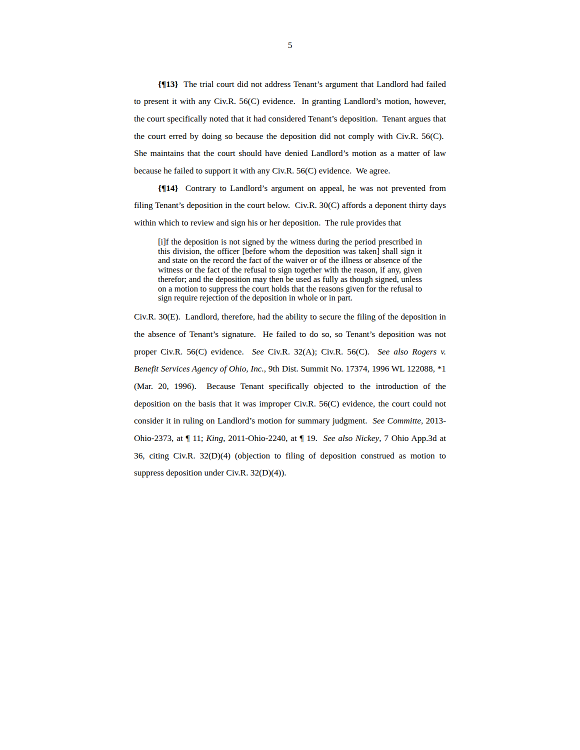5
{¶13} The trial court did not address Tenant’s argument that Landlord had failed to present it with any Civ.R. 56(C) evidence. In granting Landlord’s motion, however, the court specifically noted that it had considered Tenant’s deposition. Tenant argues that the court erred by doing so because the deposition did not comply with Civ.R. 56(C). She maintains that the court should have denied Landlord’s motion as a matter of law because he failed to support it with any Civ.R. 56(C) evidence. We agree.
{¶14} Contrary to Landlord’s argument on appeal, he was not prevented from filing Tenant’s deposition in the court below. Civ.R. 30(C) affords a deponent thirty days within which to review and sign his or her deposition. The rule provides that
[i]f the deposition is not signed by the witness during the period prescribed in this division, the officer [before whom the deposition was taken] shall sign it and state on the record the fact of the waiver or of the illness or absence of the witness or the fact of the refusal to sign together with the reason, if any, given therefor; and the deposition may then be used as fully as though signed, unless on a motion to suppress the court holds that the reasons given for the refusal to sign require rejection of the deposition in whole or in part.
Civ.R. 30(E). Landlord, therefore, had the ability to secure the filing of the deposition in the absence of Tenant’s signature. He failed to do so, so Tenant’s deposition was not proper Civ.R. 56(C) evidence. See Civ.R. 32(A); Civ.R. 56(C). See also Rogers v. Benefit Services Agency of Ohio, Inc., 9th Dist. Summit No. 17374, 1996 WL 122088, *1 (Mar. 20, 1996). Because Tenant specifically objected to the introduction of the deposition on the basis that it was improper Civ.R. 56(C) evidence, the court could not consider it in ruling on Landlord’s motion for summary judgment. See Committe, 2013-Ohio-2373, at ¶ 11; King, 2011-Ohio-2240, at ¶ 19. See also Nickey, 7 Ohio App.3d at 36, citing Civ.R. 32(D)(4) (objection to filing of deposition construed as motion to suppress deposition under Civ.R. 32(D)(4)).